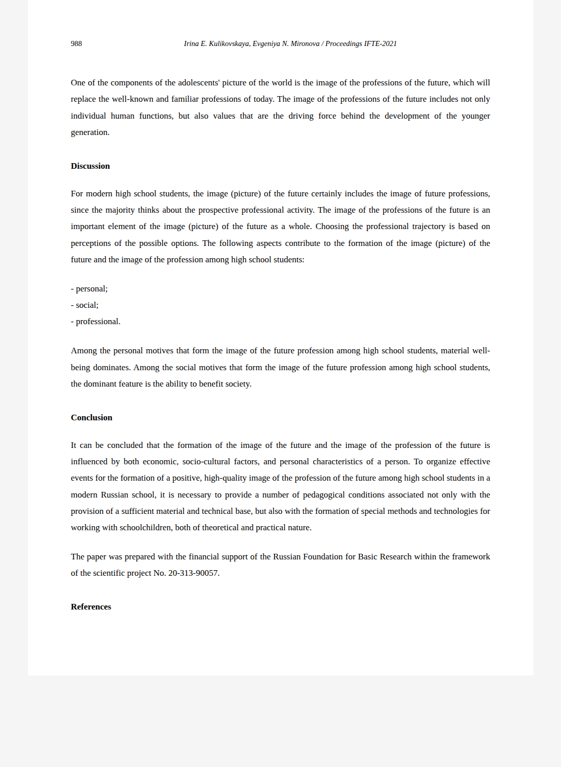988 Irina E. Kulikovskaya, Evgeniya N. Mironova / Proceedings IFTE-2021
One of the components of the adolescents' picture of the world is the image of the professions of the future, which will replace the well-known and familiar professions of today. The image of the professions of the future includes not only individual human functions, but also values that are the driving force behind the development of the younger generation.
Discussion
For modern high school students, the image (picture) of the future certainly includes the image of future professions, since the majority thinks about the prospective professional activity. The image of the professions of the future is an important element of the image (picture) of the future as a whole. Choosing the professional trajectory is based on perceptions of the possible options. The following aspects contribute to the formation of the image (picture) of the future and the image of the profession among high school students:
- personal;
- social;
- professional.
Among the personal motives that form the image of the future profession among high school students, material well-being dominates. Among the social motives that form the image of the future profession among high school students, the dominant feature is the ability to benefit society.
Conclusion
It can be concluded that the formation of the image of the future and the image of the profession of the future is influenced by both economic, socio-cultural factors, and personal characteristics of a person. To organize effective events for the formation of a positive, high-quality image of the profession of the future among high school students in a modern Russian school, it is necessary to provide a number of pedagogical conditions associated not only with the provision of a sufficient material and technical base, but also with the formation of special methods and technologies for working with schoolchildren, both of theoretical and practical nature.
The paper was prepared with the financial support of the Russian Foundation for Basic Research within the framework of the scientific project No. 20-313-90057.
References